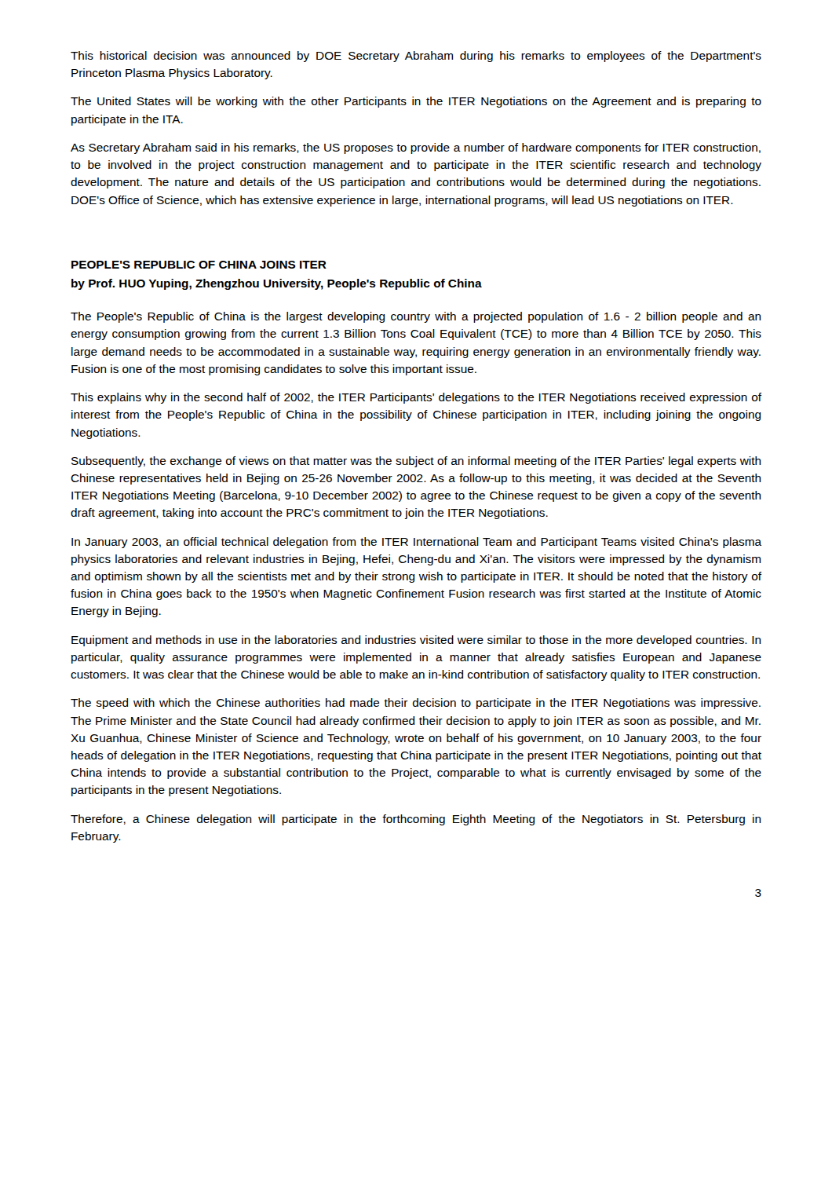This historical decision was announced by DOE Secretary Abraham during his remarks to employees of the Department's Princeton Plasma Physics Laboratory.
The United States will be working with the other Participants in the ITER Negotiations on the Agreement and is preparing to participate in the ITA.
As Secretary Abraham said in his remarks, the US proposes to provide a number of hardware components for ITER construction, to be involved in the project construction management and to participate in the ITER scientific research and technology development. The nature and details of the US participation and contributions would be determined during the negotiations. DOE's Office of Science, which has extensive experience in large, international programs, will lead US negotiations on ITER.
People's Republic of China joins ITER
by Prof. HUO Yuping, Zhengzhou University, People's Republic of China
The People's Republic of China is the largest developing country with a projected population of 1.6 - 2 billion people and an energy consumption growing from the current 1.3 Billion Tons Coal Equivalent (TCE) to more than 4 Billion TCE by 2050. This large demand needs to be accommodated in a sustainable way, requiring energy generation in an environmentally friendly way. Fusion is one of the most promising candidates to solve this important issue.
This explains why in the second half of 2002, the ITER Participants' delegations to the ITER Negotiations received expression of interest from the People's Republic of China in the possibility of Chinese participation in ITER, including joining the ongoing Negotiations.
Subsequently, the exchange of views on that matter was the subject of an informal meeting of the ITER Parties' legal experts with Chinese representatives held in Bejing on 25-26 November 2002. As a follow-up to this meeting, it was decided at the Seventh ITER Negotiations Meeting (Barcelona, 9-10 December 2002) to agree to the Chinese request to be given a copy of the seventh draft agreement, taking into account the PRC's commitment to join the ITER Negotiations.
In January 2003, an official technical delegation from the ITER International Team and Participant Teams visited China's plasma physics laboratories and relevant industries in Bejing, Hefei, Cheng-du and Xi'an. The visitors were impressed by the dynamism and optimism shown by all the scientists met and by their strong wish to participate in ITER. It should be noted that the history of fusion in China goes back to the 1950's when Magnetic Confinement Fusion research was first started at the Institute of Atomic Energy in Bejing.
Equipment and methods in use in the laboratories and industries visited were similar to those in the more developed countries. In particular, quality assurance programmes were implemented in a manner that already satisfies European and Japanese customers. It was clear that the Chinese would be able to make an in-kind contribution of satisfactory quality to ITER construction.
The speed with which the Chinese authorities had made their decision to participate in the ITER Negotiations was impressive. The Prime Minister and the State Council had already confirmed their decision to apply to join ITER as soon as possible, and Mr. Xu Guanhua, Chinese Minister of Science and Technology, wrote on behalf of his government, on 10 January 2003, to the four heads of delegation in the ITER Negotiations, requesting that China participate in the present ITER Negotiations, pointing out that China intends to provide a substantial contribution to the Project, comparable to what is currently envisaged by some of the participants in the present Negotiations.
Therefore, a Chinese delegation will participate in the forthcoming Eighth Meeting of the Negotiators in St. Petersburg in February.
3